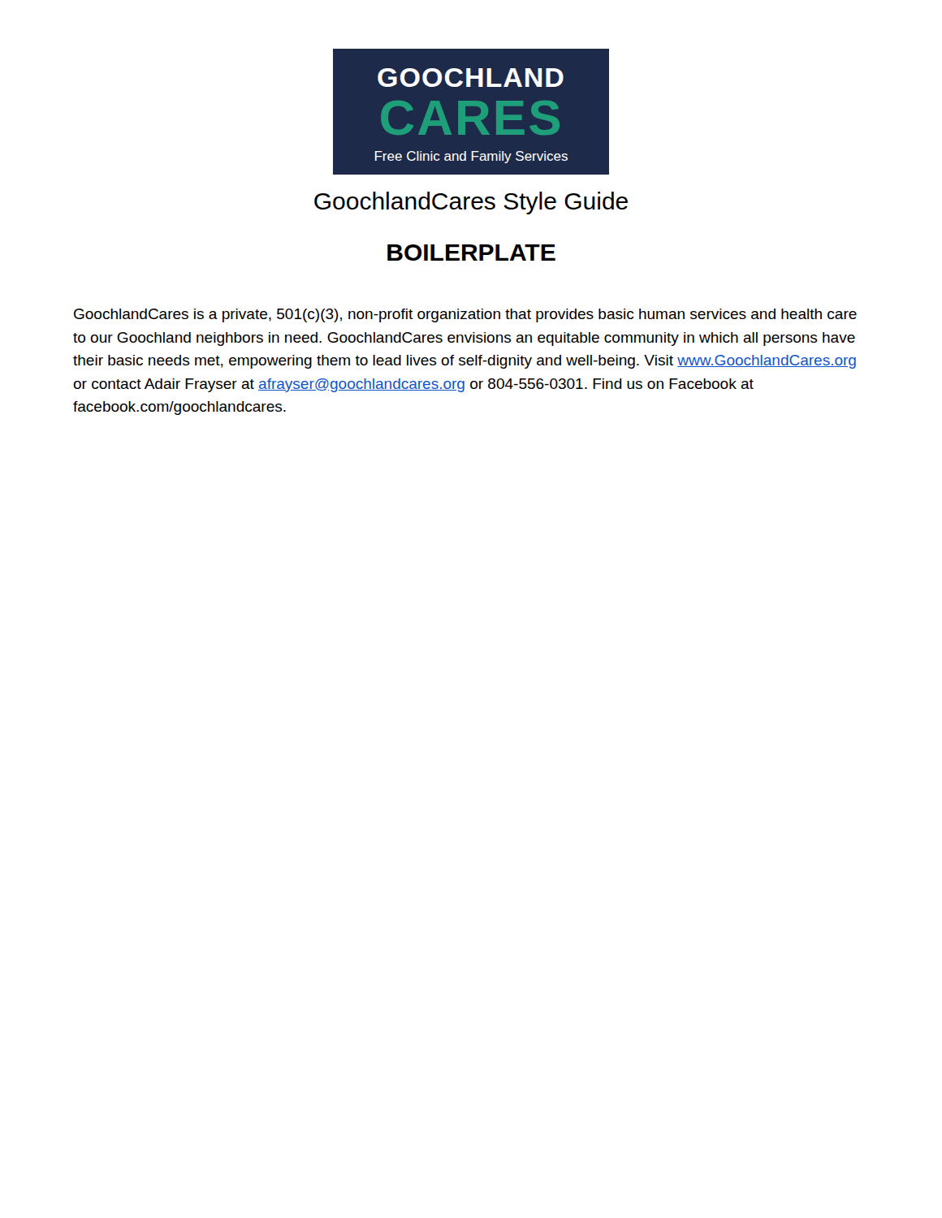GOOCHLAND
CARES
Free Clinic and Family Services
GoochlandCares Style Guide
BOILERPLATE
GoochlandCares is a private, 501(c)(3), non-profit organization that provides basic human services and health care to our Goochland neighbors in need. GoochlandCares envisions an equitable community in which all persons have their basic needs met, empowering them to lead lives of self-dignity and well-being. Visit www.GoochlandCares.org or contact Adair Frayser at afrayser@goochlandcares.org or 804-556-0301. Find us on Facebook at facebook.com/goochlandcares.